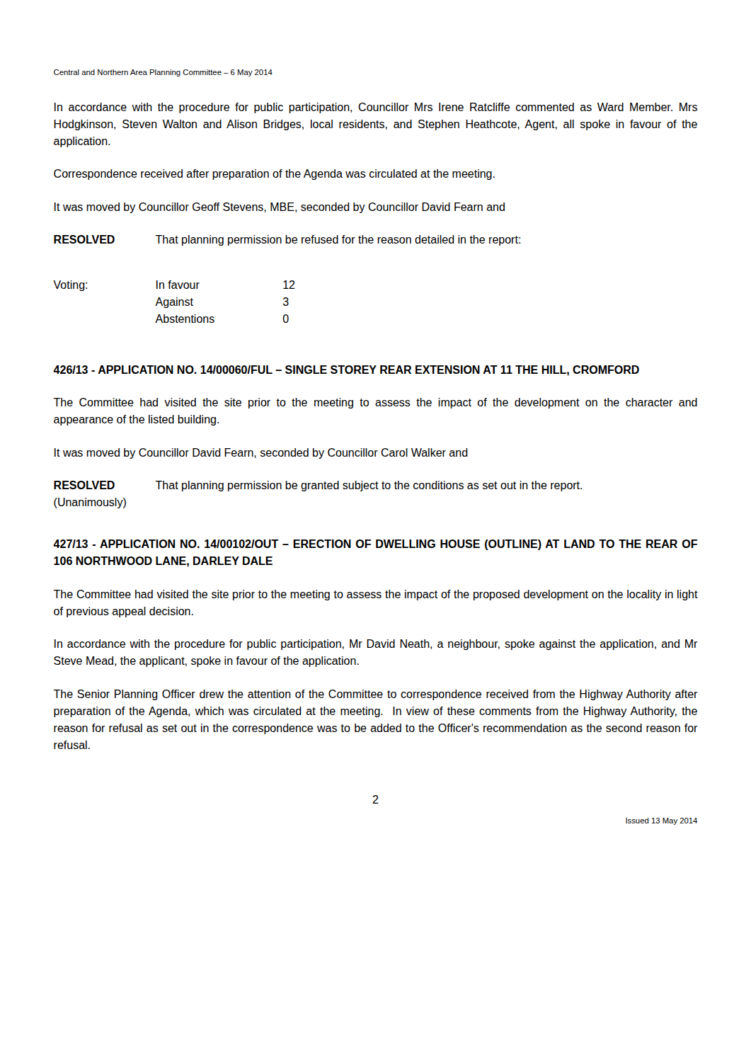Central and Northern Area Planning Committee – 6 May 2014
In accordance with the procedure for public participation, Councillor Mrs Irene Ratcliffe commented as Ward Member. Mrs Hodgkinson, Steven Walton and Alison Bridges, local residents, and Stephen Heathcote, Agent, all spoke in favour of the application.
Correspondence received after preparation of the Agenda was circulated at the meeting.
It was moved by Councillor Geoff Stevens, MBE, seconded by Councillor David Fearn and
RESOLVED
That planning permission be refused for the reason detailed in the report:
Voting:
| In favour | 12 |
| Against | 3 |
| Abstentions | 0 |
426/13 - APPLICATION NO. 14/00060/FUL – SINGLE STOREY REAR EXTENSION AT 11 THE HILL, CROMFORD
The Committee had visited the site prior to the meeting to assess the impact of the development on the character and appearance of the listed building.
It was moved by Councillor David Fearn, seconded by Councillor Carol Walker and
RESOLVED(Unanimously)
That planning permission be granted subject to the conditions as set out in the report.
427/13 - APPLICATION NO. 14/00102/OUT – ERECTION OF DWELLING HOUSE (OUTLINE) AT LAND TO THE REAR OF 106 NORTHWOOD LANE, DARLEY DALE
The Committee had visited the site prior to the meeting to assess the impact of the proposed development on the locality in light of previous appeal decision.
In accordance with the procedure for public participation, Mr David Neath, a neighbour, spoke against the application, and Mr Steve Mead, the applicant, spoke in favour of the application.
The Senior Planning Officer drew the attention of the Committee to correspondence received from the Highway Authority after preparation of the Agenda, which was circulated at the meeting. In view of these comments from the Highway Authority, the reason for refusal as set out in the correspondence was to be added to the Officer's recommendation as the second reason for refusal.
2
Issued 13 May 2014